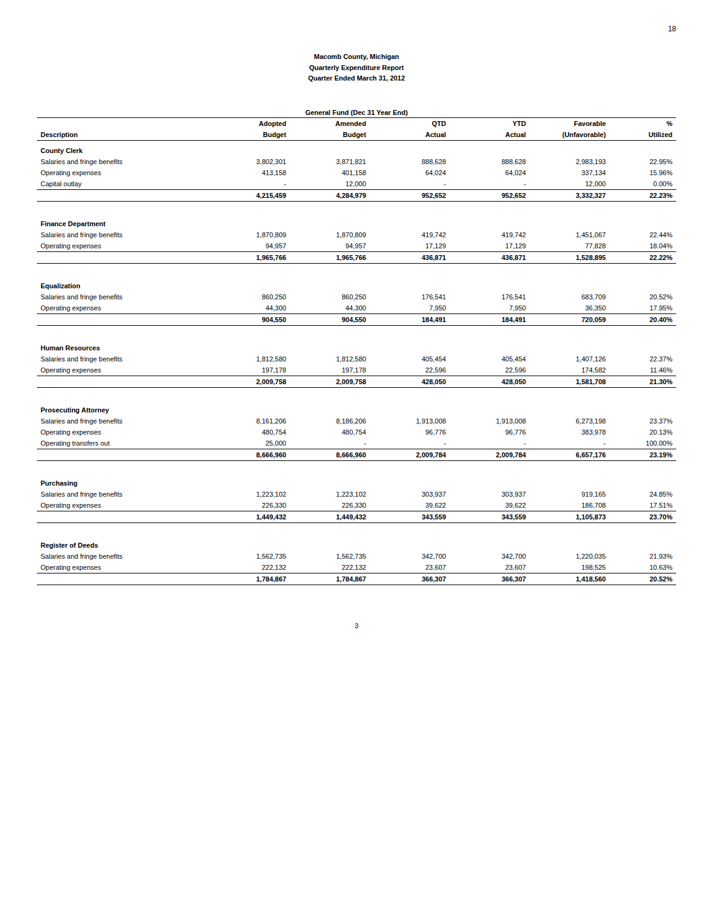18
Macomb County, Michigan
Quarterly Expenditure Report
Quarter Ended March 31, 2012
General Fund (Dec 31 Year End)
| | Adopted | Amended | QTD | YTD | Favorable | % |
| --- | --- | --- | --- | --- | --- | --- |
| Description | Budget | Budget | Actual | Actual | (Unfavorable) | Utilized |
| County Clerk | | | | | | |
| Salaries and fringe benefits | 3,802,301 | 3,871,821 | 888,628 | 888,628 | 2,983,193 | 22.95% |
| Operating expenses | 413,158 | 401,158 | 64,024 | 64,024 | 337,134 | 15.96% |
| Capital outlay | - | 12,000 | - | - | 12,000 | 0.00% |
| | 4,215,459 | 4,284,979 | 952,652 | 952,652 | 3,332,327 | 22.23% |
| Finance Department | | | | | | |
| Salaries and fringe benefits | 1,870,809 | 1,870,809 | 419,742 | 419,742 | 1,451,067 | 22.44% |
| Operating expenses | 94,957 | 94,957 | 17,129 | 17,129 | 77,828 | 18.04% |
| | 1,965,766 | 1,965,766 | 436,871 | 436,871 | 1,528,895 | 22.22% |
| Equalization | | | | | | |
| Salaries and fringe benefits | 860,250 | 860,250 | 176,541 | 176,541 | 683,709 | 20.52% |
| Operating expenses | 44,300 | 44,300 | 7,950 | 7,950 | 36,350 | 17.95% |
| | 904,550 | 904,550 | 184,491 | 184,491 | 720,059 | 20.40% |
| Human Resources | | | | | | |
| Salaries and fringe benefits | 1,812,580 | 1,812,580 | 405,454 | 405,454 | 1,407,126 | 22.37% |
| Operating expenses | 197,178 | 197,178 | 22,596 | 22,596 | 174,582 | 11.46% |
| | 2,009,758 | 2,009,758 | 428,050 | 428,050 | 1,581,708 | 21.30% |
| Prosecuting Attorney | | | | | | |
| Salaries and fringe benefits | 8,161,206 | 8,186,206 | 1,913,008 | 1,913,008 | 6,273,198 | 23.37% |
| Operating expenses | 480,754 | 480,754 | 96,776 | 96,776 | 383,978 | 20.13% |
| Operating transfers out | 25,000 | - | - | - | - | 100.00% |
| | 8,666,960 | 8,666,960 | 2,009,784 | 2,009,784 | 6,657,176 | 23.19% |
| Purchasing | | | | | | |
| Salaries and fringe benefits | 1,223,102 | 1,223,102 | 303,937 | 303,937 | 919,165 | 24.85% |
| Operating expenses | 226,330 | 226,330 | 39,622 | 39,622 | 186,708 | 17.51% |
| | 1,449,432 | 1,449,432 | 343,559 | 343,559 | 1,105,873 | 23.70% |
| Register of Deeds | | | | | | |
| Salaries and fringe benefits | 1,562,735 | 1,562,735 | 342,700 | 342,700 | 1,220,035 | 21.93% |
| Operating expenses | 222,132 | 222,132 | 23,607 | 23,607 | 198,525 | 10.63% |
| | 1,784,867 | 1,784,867 | 366,307 | 366,307 | 1,418,560 | 20.52% |
3